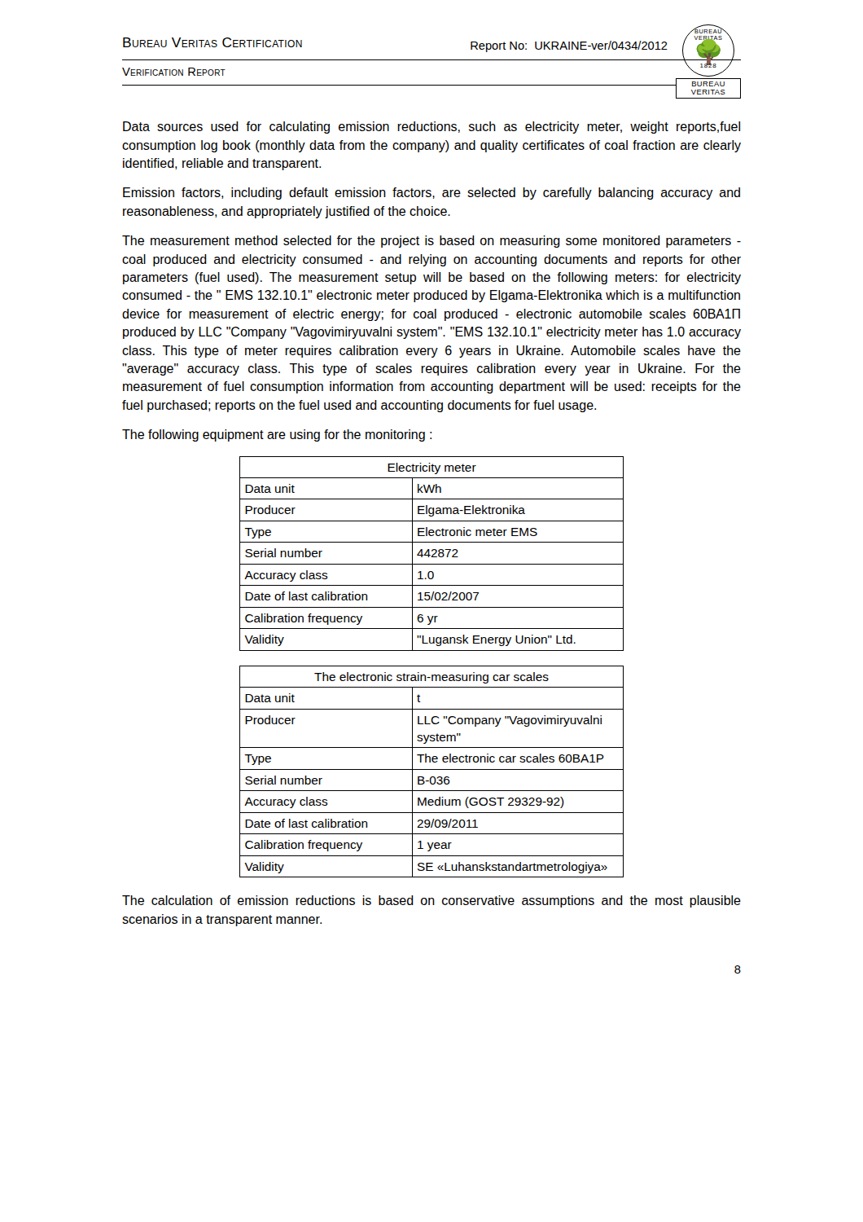Bureau Veritas Certification
Report No: UKRAINE-ver/0434/2012
Verification Report
BUREAU VERITAS
🌳
1828
BUREAUVERITAS
Data sources used for calculating emission reductions, such as electricity meter, weight reports,fuel consumption log book (monthly data from the company) and quality certificates of coal fraction are clearly identified, reliable and transparent.
Emission factors, including default emission factors, are selected by carefully balancing accuracy and reasonableness, and appropriately justified of the choice.
The measurement method selected for the project is based on measuring some monitored parameters - coal produced and electricity consumed - and relying on accounting documents and reports for other parameters (fuel used). The measurement setup will be based on the following meters: for electricity consumed - the " EMS 132.10.1" electronic meter produced by Elgama-Elektronika which is a multifunction device for measurement of electric energy; for coal produced - electronic automobile scales 60ВА1П produced by LLC "Company "Vagovimiryuvalni system". "EMS 132.10.1" electricity meter has 1.0 accuracy class. This type of meter requires calibration every 6 years in Ukraine. Automobile scales have the "average" accuracy class. This type of scales requires calibration every year in Ukraine. For the measurement of fuel consumption information from accounting department will be used: receipts for the fuel purchased; reports on the fuel used and accounting documents for fuel usage.
The following equipment are using for the monitoring :
Electricity meter
| Data unit | kWh |
| Producer | Elgama-Elektronika |
| Type | Electronic meter EMS |
| Serial number | 442872 |
| Accuracy class | 1.0 |
| Date of last calibration | 15/02/2007 |
| Calibration frequency | 6 yr |
| Validity | "Lugansk Energy Union" Ltd. |
The electronic strain-measuring car scales
| Data unit | t |
| Producer | LLC "Company "Vagovimiryuvalni system" |
| Type | The electronic car scales 60BA1P |
| Serial number | B-036 |
| Accuracy class | Medium (GOST 29329-92) |
| Date of last calibration | 29/09/2011 |
| Calibration frequency | 1 year |
| Validity | SE «Luhanskstandartmetrologiya» |
The calculation of emission reductions is based on conservative assumptions and the most plausible scenarios in a transparent manner.
8